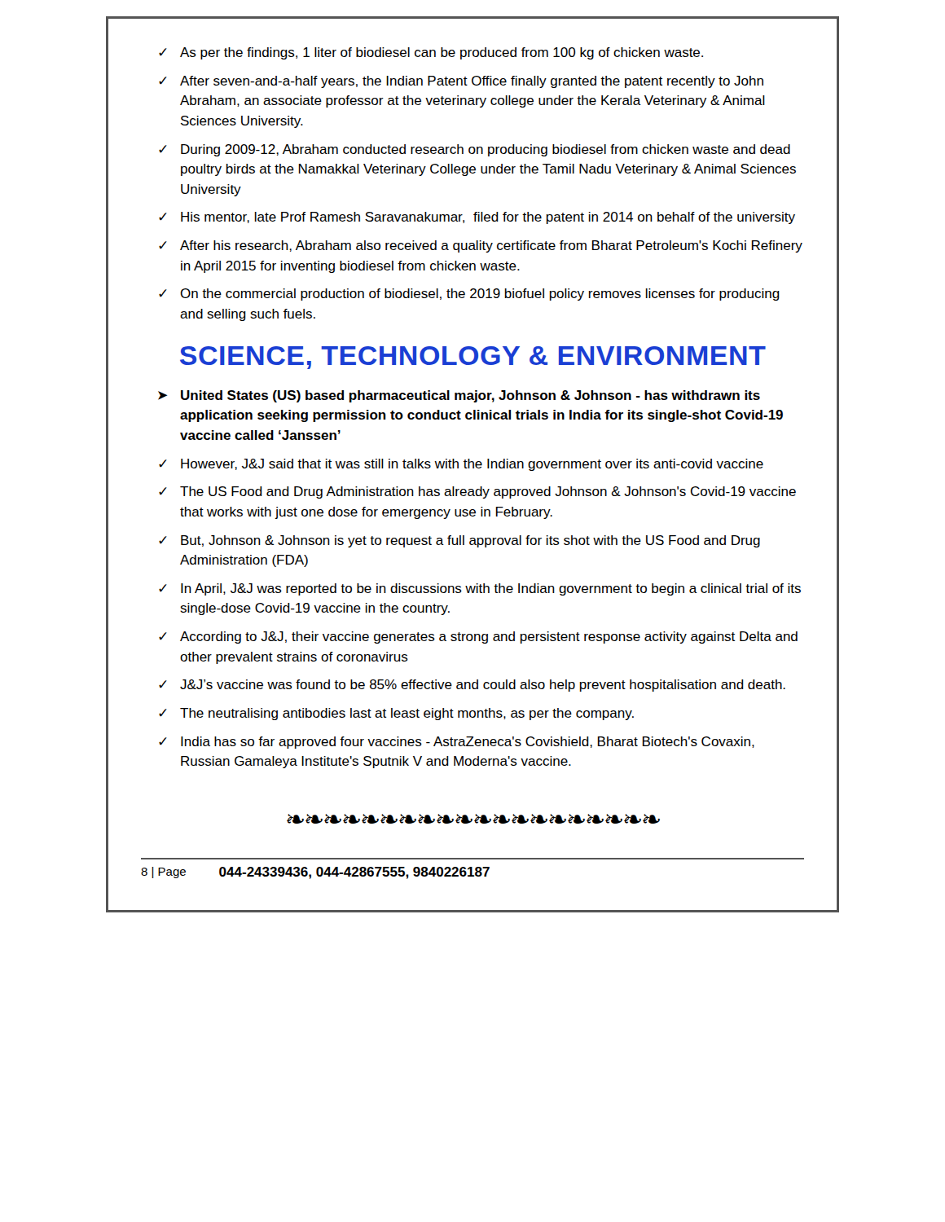As per the findings, 1 liter of biodiesel can be produced from 100 kg of chicken waste.
After seven-and-a-half years, the Indian Patent Office finally granted the patent recently to John Abraham, an associate professor at the veterinary college under the Kerala Veterinary & Animal Sciences University.
During 2009-12, Abraham conducted research on producing biodiesel from chicken waste and dead poultry birds at the Namakkal Veterinary College under the Tamil Nadu Veterinary & Animal Sciences University
His mentor, late Prof Ramesh Saravanakumar, filed for the patent in 2014 on behalf of the university
After his research, Abraham also received a quality certificate from Bharat Petroleum's Kochi Refinery in April 2015 for inventing biodiesel from chicken waste.
On the commercial production of biodiesel, the 2019 biofuel policy removes licenses for producing and selling such fuels.
SCIENCE, TECHNOLOGY & ENVIRONMENT
United States (US) based pharmaceutical major, Johnson & Johnson - has withdrawn its application seeking permission to conduct clinical trials in India for its single-shot Covid-19 vaccine called ‘Janssen’
However, J&J said that it was still in talks with the Indian government over its anti-covid vaccine
The US Food and Drug Administration has already approved Johnson & Johnson's Covid-19 vaccine that works with just one dose for emergency use in February.
But, Johnson & Johnson is yet to request a full approval for its shot with the US Food and Drug Administration (FDA)
In April, J&J was reported to be in discussions with the Indian government to begin a clinical trial of its single-dose Covid-19 vaccine in the country.
According to J&J, their vaccine generates a strong and persistent response activity against Delta and other prevalent strains of coronavirus
J&J’s vaccine was found to be 85% effective and could also help prevent hospitalisation and death.
The neutralising antibodies last at least eight months, as per the company.
India has so far approved four vaccines - AstraZeneca's Covishield, Bharat Biotech's Covaxin, Russian Gamaleya Institute's Sputnik V and Moderna's vaccine.
❧❧❧❧❧❧❧❧❧❧❧❧❧❧❧❧❧❧❧❧
8 | Page 044-24339436, 044-42867555, 9840226187